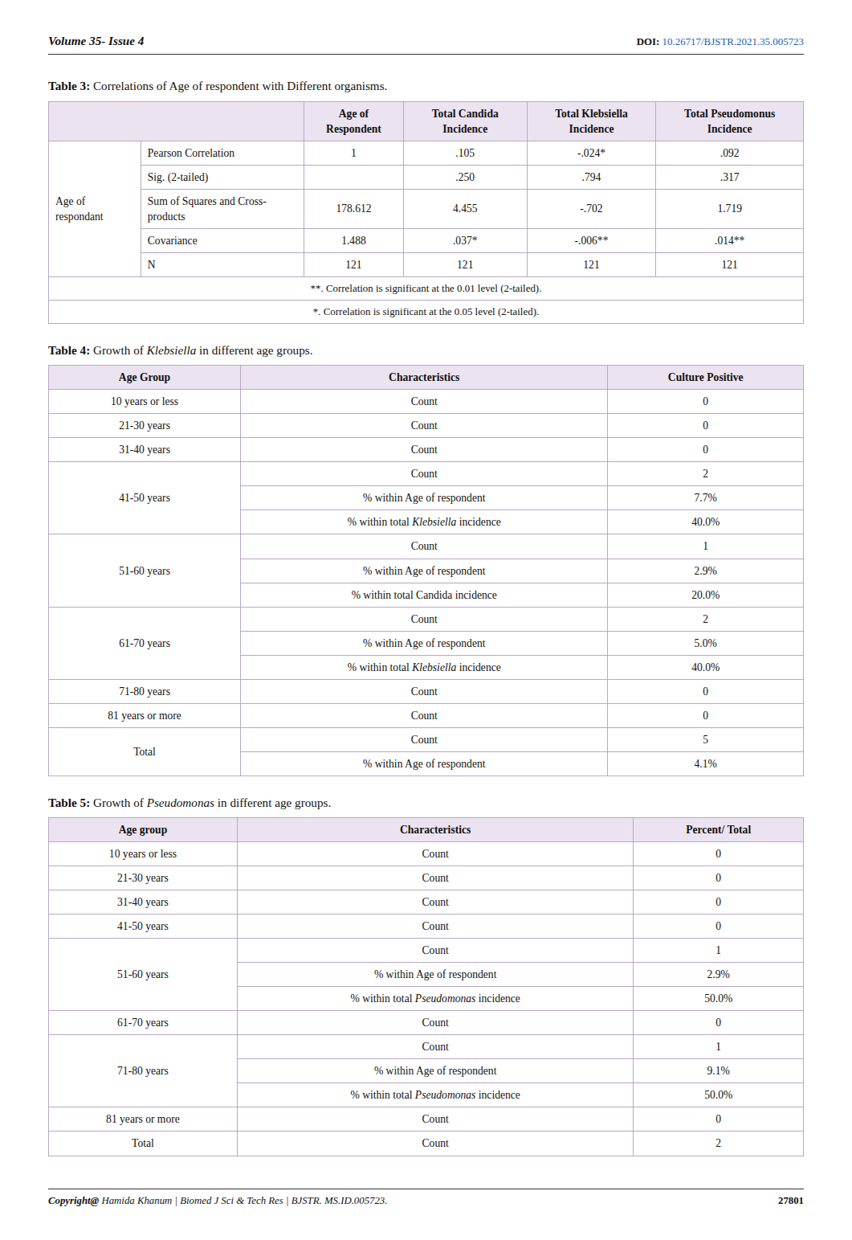Volume 35- Issue 4
DOI: 10.26717/BJSTR.2021.35.005723
Table 3: Correlations of Age of respondent with Different organisms.
| | Age of Respondent | Total Candida Incidence | Total Klebsiella Incidence | Total Pseudomonus Incidence |
| --- | --- | --- | --- | --- |
| Age of respondant | Pearson Correlation | 1 | .105 | -.024* | .092 |
| Sig. (2-tailed) | | .250 | .794 | .317 |
| Sum of Squares and Cross-products | 178.612 | 4.455 | -.702 | 1.719 |
| Covariance | 1.488 | .037* | -.006** | .014** |
| N | 121 | 121 | 121 | 121 |
| **. Correlation is significant at the 0.01 level (2-tailed). |
| *. Correlation is significant at the 0.05 level (2-tailed). |
Table 4: Growth of Klebsiella in different age groups.
| Age Group | Characteristics | Culture Positive |
| --- | --- | --- |
| 10 years or less | Count | 0 |
| 21-30 years | Count | 0 |
| 31-40 years | Count | 0 |
| 41-50 years | Count | 2 |
| % within Age of respondent | 7.7% |
| % within total Klebsiella incidence | 40.0% |
| 51-60 years | Count | 1 |
| % within Age of respondent | 2.9% |
| % within total Candida incidence | 20.0% |
| 61-70 years | Count | 2 |
| % within Age of respondent | 5.0% |
| % within total Klebsiella incidence | 40.0% |
| 71-80 years | Count | 0 |
| 81 years or more | Count | 0 |
| Total | Count | 5 |
| % within Age of respondent | 4.1% |
Table 5: Growth of Pseudomonas in different age groups.
| Age group | Characteristics | Percent/ Total |
| --- | --- | --- |
| 10 years or less | Count | 0 |
| 21-30 years | Count | 0 |
| 31-40 years | Count | 0 |
| 41-50 years | Count | 0 |
| 51-60 years | Count | 1 |
| % within Age of respondent | 2.9% |
| % within total Pseudomonas incidence | 50.0% |
| 61-70 years | Count | 0 |
| 71-80 years | Count | 1 |
| % within Age of respondent | 9.1% |
| % within total Pseudomonas incidence | 50.0% |
| 81 years or more | Count | 0 |
| Total | Count | 2 |
Copyright@ Hamida Khanum | Biomed J Sci & Tech Res | BJSTR. MS.ID.005723.
27801